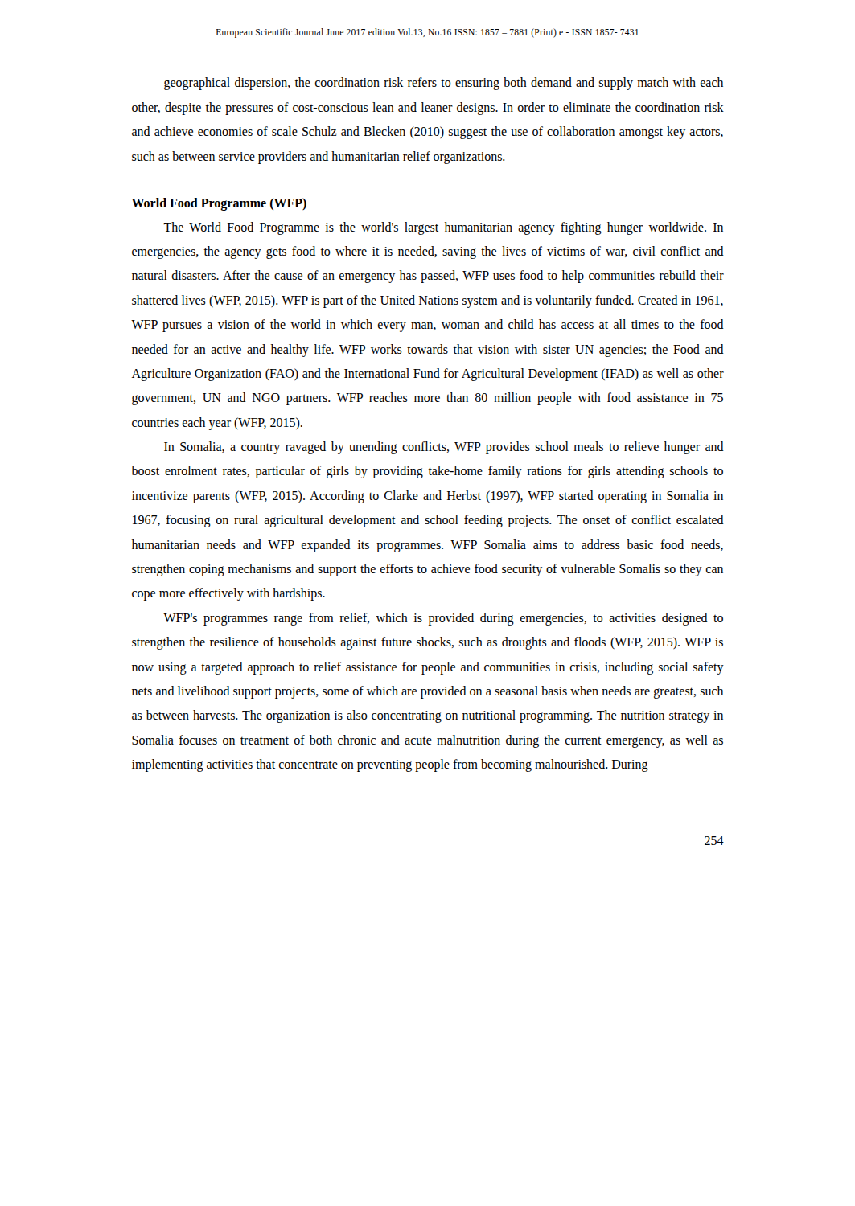European Scientific Journal June 2017 edition Vol.13, No.16 ISSN: 1857 – 7881 (Print) e - ISSN 1857- 7431
geographical dispersion, the coordination risk refers to ensuring both demand and supply match with each other, despite the pressures of cost-conscious lean and leaner designs. In order to eliminate the coordination risk and achieve economies of scale Schulz and Blecken (2010) suggest the use of collaboration amongst key actors, such as between service providers and humanitarian relief organizations.
World Food Programme (WFP)
The World Food Programme is the world's largest humanitarian agency fighting hunger worldwide. In emergencies, the agency gets food to where it is needed, saving the lives of victims of war, civil conflict and natural disasters. After the cause of an emergency has passed, WFP uses food to help communities rebuild their shattered lives (WFP, 2015). WFP is part of the United Nations system and is voluntarily funded. Created in 1961, WFP pursues a vision of the world in which every man, woman and child has access at all times to the food needed for an active and healthy life. WFP works towards that vision with sister UN agencies; the Food and Agriculture Organization (FAO) and the International Fund for Agricultural Development (IFAD) as well as other government, UN and NGO partners. WFP reaches more than 80 million people with food assistance in 75 countries each year (WFP, 2015).
In Somalia, a country ravaged by unending conflicts, WFP provides school meals to relieve hunger and boost enrolment rates, particular of girls by providing take-home family rations for girls attending schools to incentivize parents (WFP, 2015). According to Clarke and Herbst (1997), WFP started operating in Somalia in 1967, focusing on rural agricultural development and school feeding projects. The onset of conflict escalated humanitarian needs and WFP expanded its programmes. WFP Somalia aims to address basic food needs, strengthen coping mechanisms and support the efforts to achieve food security of vulnerable Somalis so they can cope more effectively with hardships.
WFP's programmes range from relief, which is provided during emergencies, to activities designed to strengthen the resilience of households against future shocks, such as droughts and floods (WFP, 2015). WFP is now using a targeted approach to relief assistance for people and communities in crisis, including social safety nets and livelihood support projects, some of which are provided on a seasonal basis when needs are greatest, such as between harvests. The organization is also concentrating on nutritional programming. The nutrition strategy in Somalia focuses on treatment of both chronic and acute malnutrition during the current emergency, as well as implementing activities that concentrate on preventing people from becoming malnourished. During
254